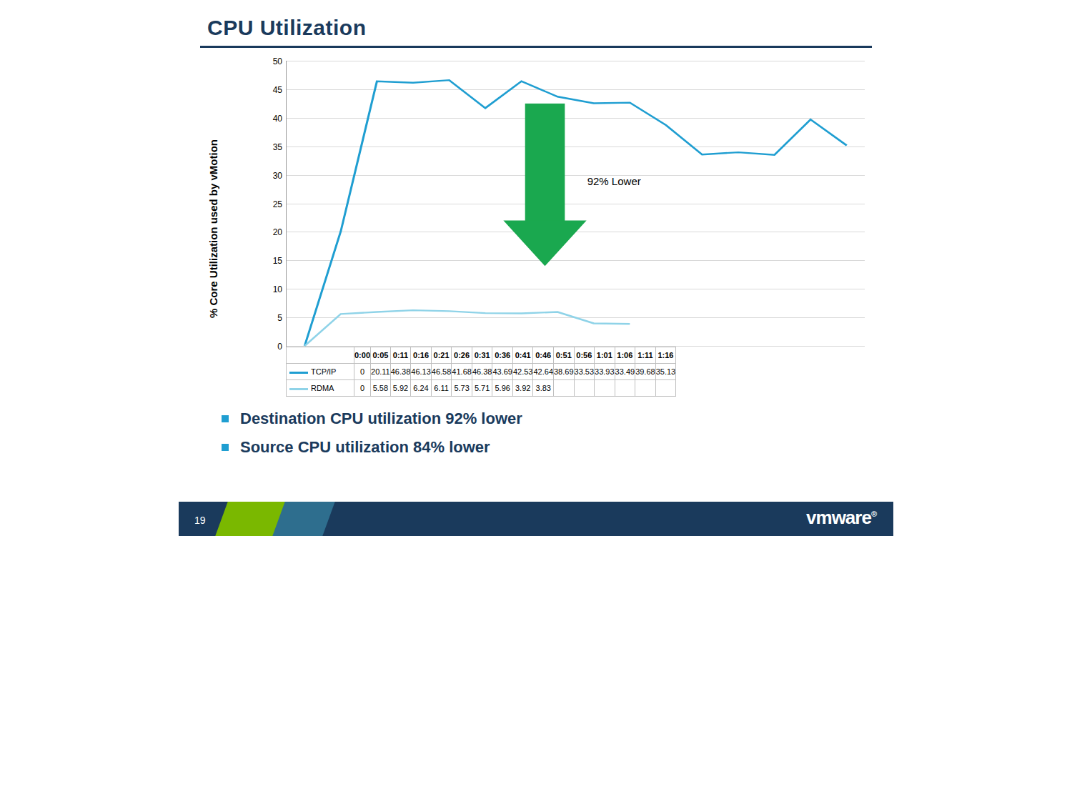CPU Utilization
% Core Utilization used by vMotion
50
45
40
35
30
25
20
15
10
5
0
92% Lower
| | 0:00 | 0:05 | 0:11 | 0:16 | 0:21 | 0:26 | 0:31 | 0:36 | 0:41 | 0:46 | 0:51 | 0:56 | 1:01 | 1:06 | 1:11 | 1:16 |
| --- | --- | --- | --- | --- | --- | --- | --- | --- | --- | --- | --- | --- | --- | --- | --- | --- |
| TCP/IP | 0 | 20.11 | 46.38 | 46.13 | 46.58 | 41.68 | 46.38 | 43.69 | 42.53 | 42.64 | 38.69 | 33.53 | 33.93 | 33.49 | 39.68 | 35.13 |
| RDMA | 0 | 5.58 | 5.92 | 6.24 | 6.11 | 5.73 | 5.71 | 5.96 | 3.92 | 3.83 | | | | | | |
Destination CPU utilization 92% lower
Source CPU utilization 84% lower
19
vmware®